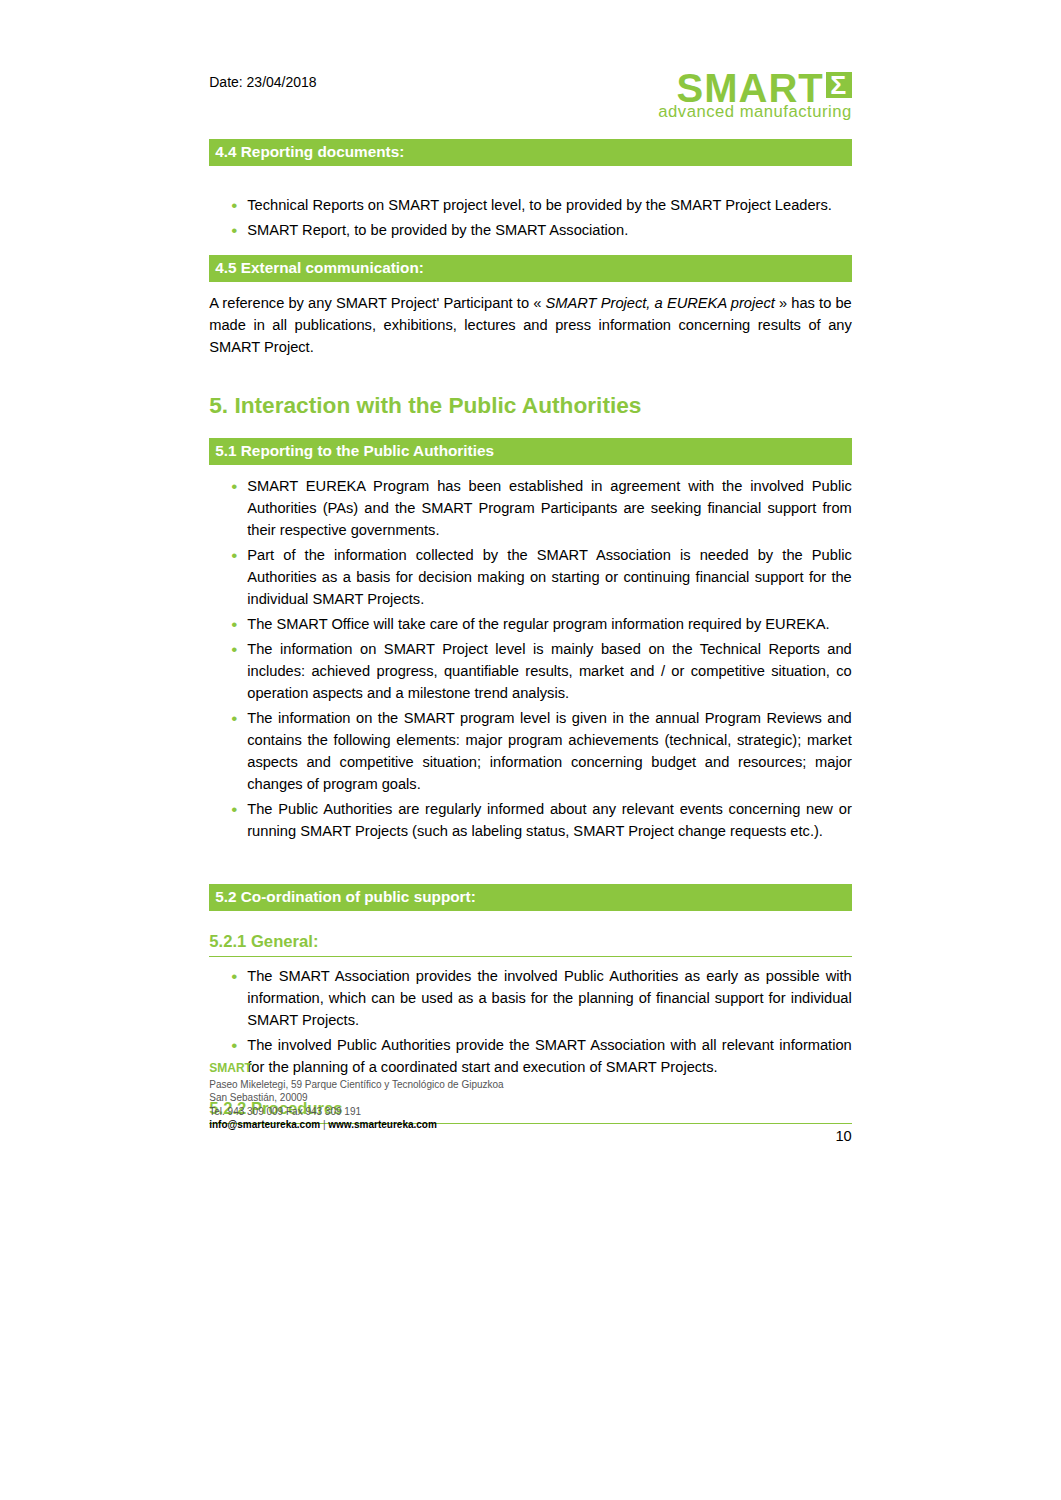Date: 23/04/2018
SMARTΣ
advanced manufacturing
4.4 Reporting documents:
Technical Reports on SMART project level, to be provided by the SMART Project Leaders.
SMART Report, to be provided by the SMART Association.
4.5 External communication:
A reference by any SMART Project' Participant to « SMART Project, a EUREKA project » has to be made in all publications, exhibitions, lectures and press information concerning results of any SMART Project.
5. Interaction with the Public Authorities
5.1 Reporting to the Public Authorities
SMART EUREKA Program has been established in agreement with the involved Public Authorities (PAs) and the SMART Program Participants are seeking financial support from their respective governments.
Part of the information collected by the SMART Association is needed by the Public Authorities as a basis for decision making on starting or continuing financial support for the individual SMART Projects.
The SMART Office will take care of the regular program information required by EUREKA.
The information on SMART Project level is mainly based on the Technical Reports and includes: achieved progress, quantifiable results, market and / or competitive situation, co operation aspects and a milestone trend analysis.
The information on the SMART program level is given in the annual Program Reviews and contains the following elements: major program achievements (technical, strategic); market aspects and competitive situation; information concerning budget and resources; major changes of program goals.
The Public Authorities are regularly informed about any relevant events concerning new or running SMART Projects (such as labeling status, SMART Project change requests etc.).
5.2 Co-ordination of public support:
5.2.1 General:
The SMART Association provides the involved Public Authorities as early as possible with information, which can be used as a basis for the planning of financial support for individual SMART Projects.
The involved Public Authorities provide the SMART Association with all relevant information for the planning of a coordinated start and execution of SMART Projects.
5.2.2 Procedures
SMART
Paseo Mikeletegi, 59 Parque Científico y Tecnológico de Gipuzkoa
San Sebastián, 20009
Tel. 943 309 009 Fax 943 309 191
info@smarteureka.com | www.smarteureka.com
10